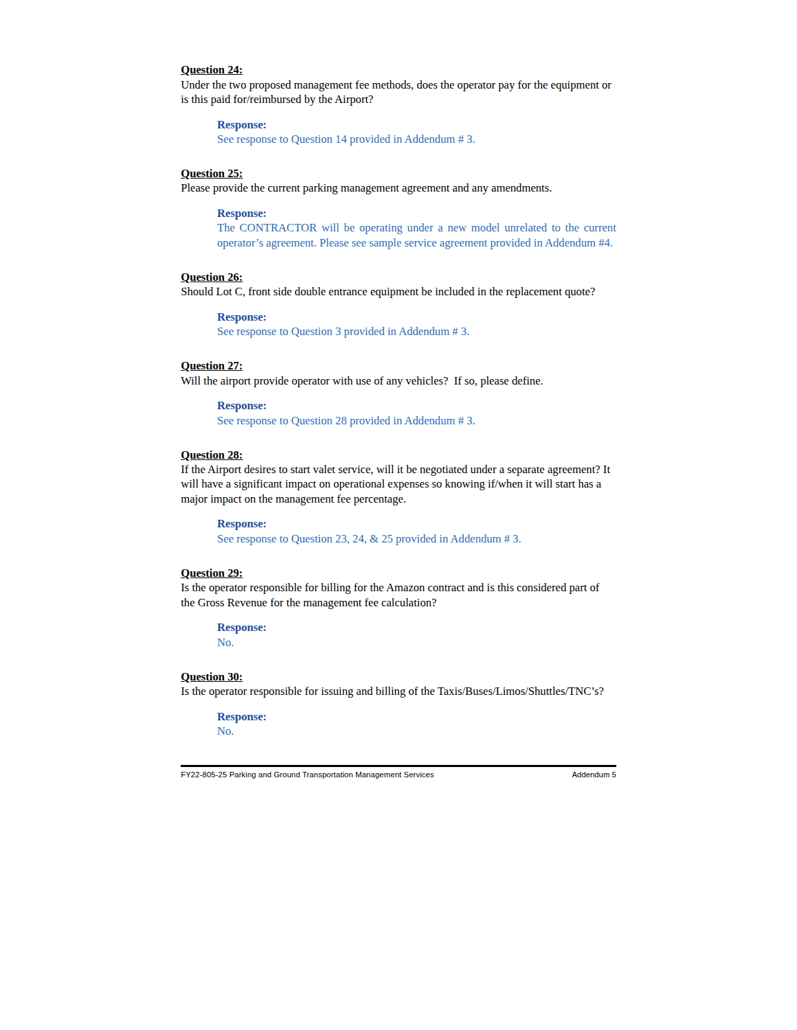Question 24:
Under the two proposed management fee methods, does the operator pay for the equipment or is this paid for/reimbursed by the Airport?
Response:
See response to Question 14 provided in Addendum # 3.
Question 25:
Please provide the current parking management agreement and any amendments.
Response:
The CONTRACTOR will be operating under a new model unrelated to the current operator’s agreement. Please see sample service agreement provided in Addendum #4.
Question 26:
Should Lot C, front side double entrance equipment be included in the replacement quote?
Response:
See response to Question 3 provided in Addendum # 3.
Question 27:
Will the airport provide operator with use of any vehicles? If so, please define.
Response:
See response to Question 28 provided in Addendum # 3.
Question 28:
If the Airport desires to start valet service, will it be negotiated under a separate agreement? It will have a significant impact on operational expenses so knowing if/when it will start has a major impact on the management fee percentage.
Response:
See response to Question 23, 24, & 25 provided in Addendum # 3.
Question 29:
Is the operator responsible for billing for the Amazon contract and is this considered part of the Gross Revenue for the management fee calculation?
Response:
No.
Question 30:
Is the operator responsible for issuing and billing of the Taxis/Buses/Limos/Shuttles/TNC’s?
Response:
No.
FY22-805-25 Parking and Ground Transportation Management Services
Addendum 5